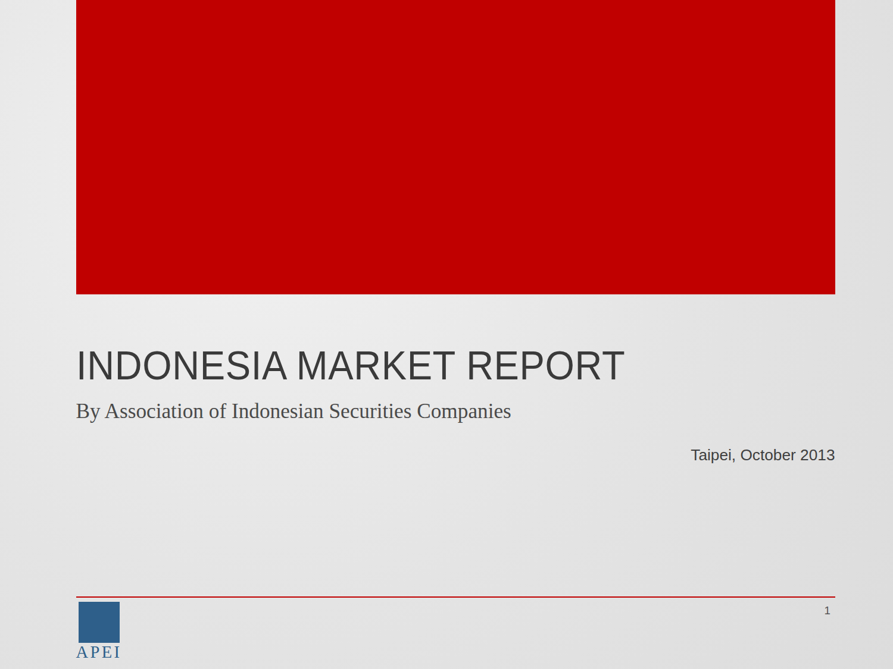Indonesia Market Report
By Association of Indonesian Securities Companies
Taipei, October 2013
APEI 1